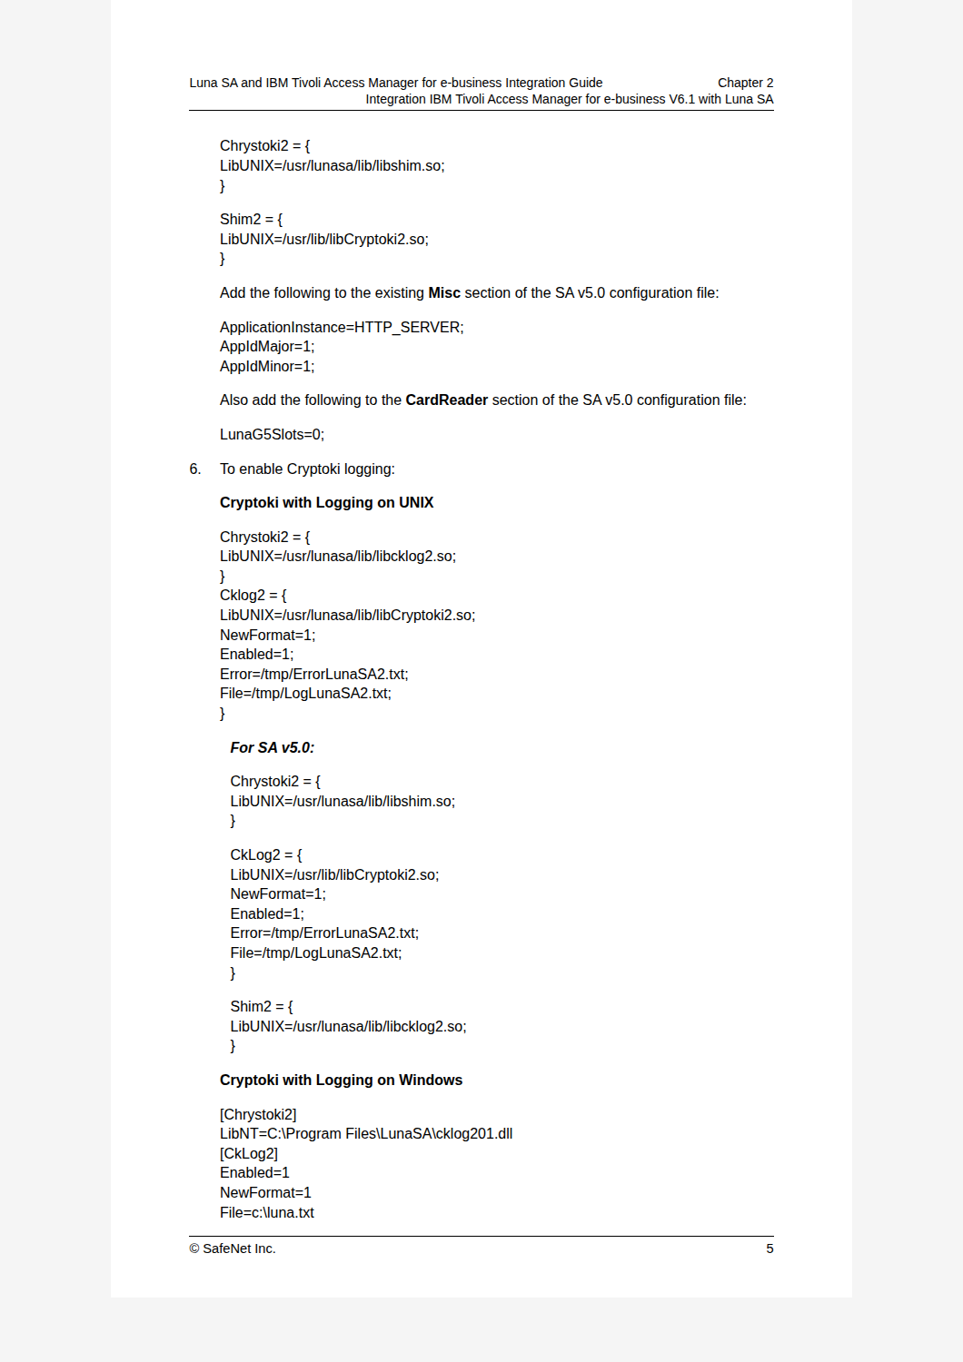Luna SA and IBM Tivoli Access Manager for e-business Integration Guide Chapter 2
Integration IBM Tivoli Access Manager for e-business V6.1 with Luna SA
Chrystoki2 = {
LibUNIX=/usr/lunasa/lib/libshim.so;
}
Shim2 = {
LibUNIX=/usr/lib/libCryptoki2.so;
}
Add the following to the existing Misc section of the SA v5.0 configuration file:
ApplicationInstance=HTTP_SERVER;
AppIdMajor=1;
AppIdMinor=1;
Also add the following to the CardReader section of the SA v5.0 configuration file:
LunaG5Slots=0;
6.
To enable Cryptoki logging:
Cryptoki with Logging on UNIX
Chrystoki2 = {
LibUNIX=/usr/lunasa/lib/libcklog2.so;
}
Cklog2 = {
LibUNIX=/usr/lunasa/lib/libCryptoki2.so;
NewFormat=1;
Enabled=1;
Error=/tmp/ErrorLunaSA2.txt;
File=/tmp/LogLunaSA2.txt;
}
For SA v5.0:
Chrystoki2 = {
LibUNIX=/usr/lunasa/lib/libshim.so;
}
CkLog2 = {
LibUNIX=/usr/lib/libCryptoki2.so;
NewFormat=1;
Enabled=1;
Error=/tmp/ErrorLunaSA2.txt;
File=/tmp/LogLunaSA2.txt;
}
Shim2 = {
LibUNIX=/usr/lunasa/lib/libcklog2.so;
}
Cryptoki with Logging on Windows
[Chrystoki2]
LibNT=C:\Program Files\LunaSA\cklog201.dll
[CkLog2]
Enabled=1
NewFormat=1
File=c:\luna.txt
© SafeNet Inc. 5